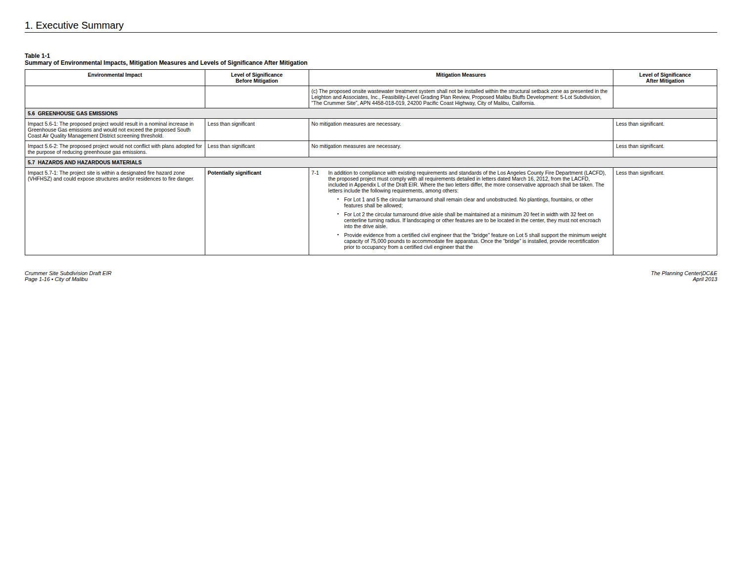1. Executive Summary
Table 1-1 Summary of Environmental Impacts, Mitigation Measures and Levels of Significance After Mitigation
| Environmental Impact | Level of Significance Before Mitigation | Mitigation Measures | Level of Significance After Mitigation |
| --- | --- | --- | --- |
| | | (c) The proposed onsite wastewater treatment system shall not be installed within the structural setback zone as presented in the Leighton and Associates, Inc., Feasibility-Level Grading Plan Review, Proposed Malibu Bluffs Development: 5-Lot Subdivision, “The Crummer Site”, APN 4458-018-019, 24200 Pacific Coast Highway, City of Malibu, California. | |
| 5.6 GREENHOUSE GAS EMISSIONS |
| Impact 5.6-1: The proposed project would result in a nominal increase in Greenhouse Gas emissions and would not exceed the proposed South Coast Air Quality Management District screening threshold. | Less than significant | No mitigation measures are necessary. | Less than significant. |
| Impact 5.6-2: The proposed project would not conflict with plans adopted for the purpose of reducing greenhouse gas emissions. | Less than significant | No mitigation measures are necessary. | Less than significant. |
| 5.7 HAZARDS AND HAZARDOUS MATERIALS |
| Impact 5.7-1: The project site is within a designated fire hazard zone (VHFHSZ) and could expose structures and/or residences to fire danger. | Potentially significant | 7-1 In addition to compliance with existing requirements and standards of the Los Angeles County Fire Department (LACFD), the proposed project must comply with all requirements detailed in letters dated March 16, 2012, from the LACFD, included in Appendix L of the Draft EIR. Where the two letters differ, the more conservative approach shall be taken. The letters include the following requirements, among others: For Lot 1 and 5 the circular turnaround shall remain clear and unobstructed. No plantings, fountains, or other features shall be allowed; For Lot 2 the circular turnaround drive aisle shall be maintained at a minimum 20 feet in width with 32 feet on centerline turning radius. If landscaping or other features are to be located in the center, they must not encroach into the drive aisle. Provide evidence from a certified civil engineer that the "bridge" feature on Lot 5 shall support the minimum weight capacity of 75,000 pounds to accommodate fire apparatus. Once the “bridge” is installed, provide recertification prior to occupancy from a certified civil engineer that the | Less than significant. |
Crummer Site Subdivision Draft EIR
Page 1-16 • City of Malibu
The Planning Center|DC&E
April 2013